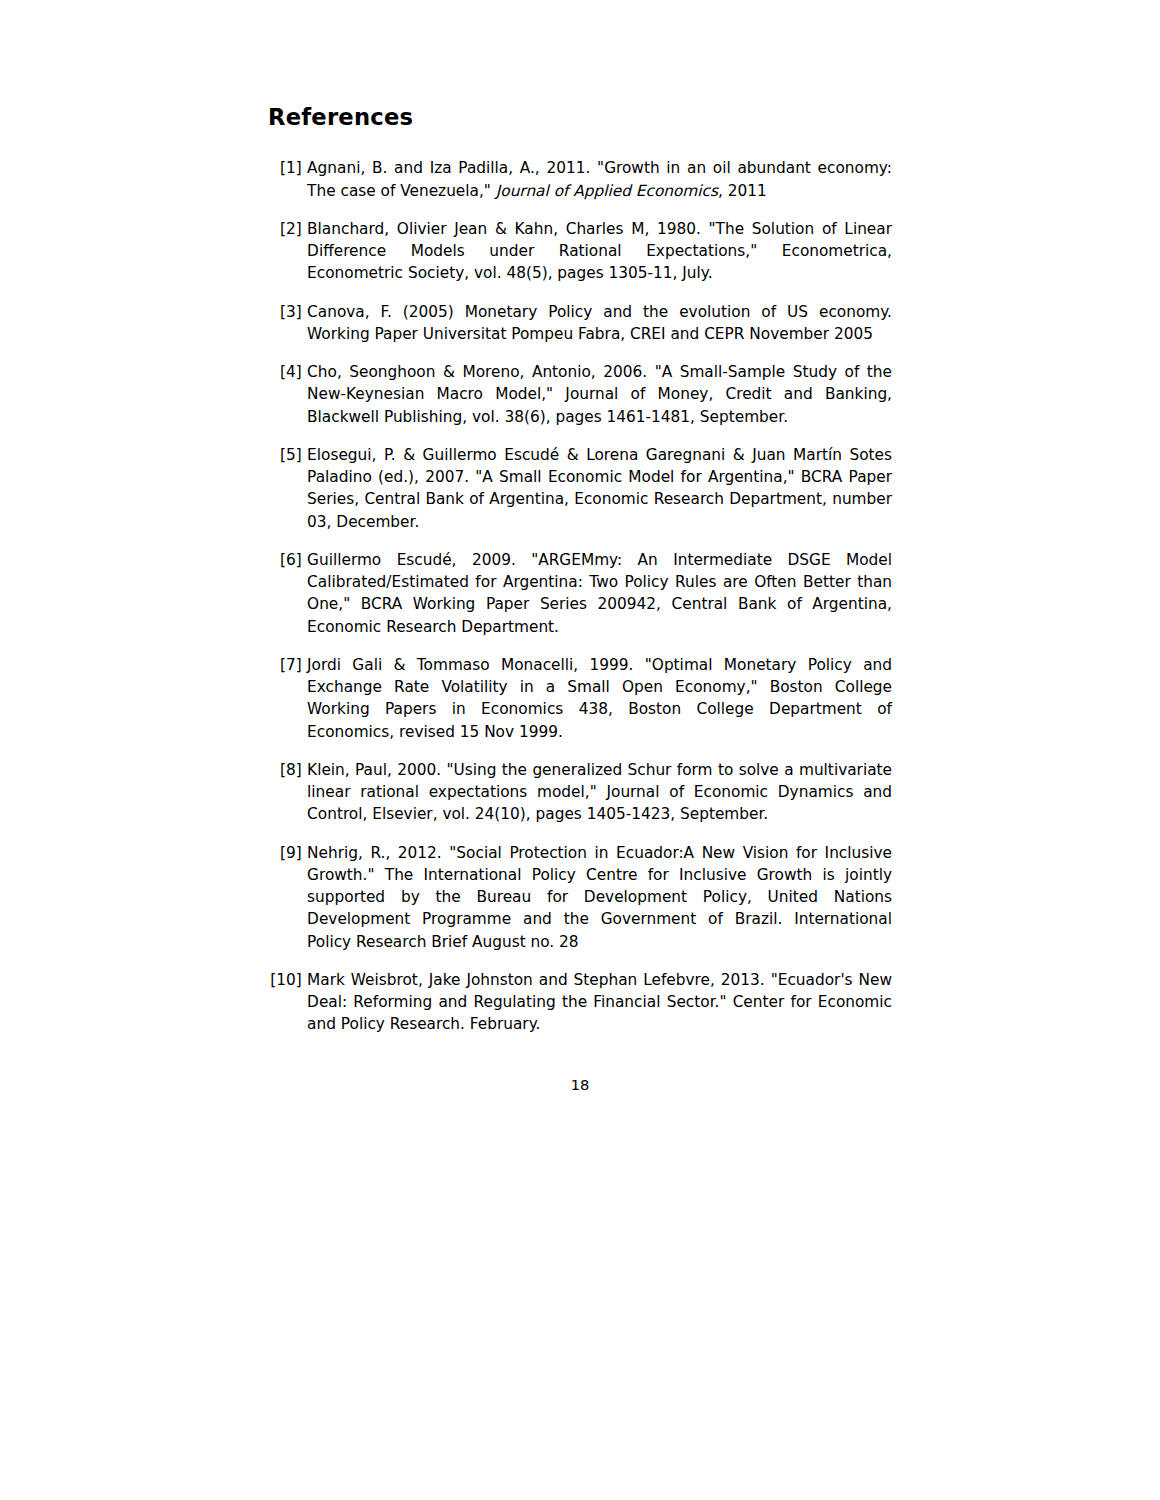References
[1] Agnani, B. and Iza Padilla, A., 2011. "Growth in an oil abundant economy: The case of Venezuela," Journal of Applied Economics, 2011
[2] Blanchard, Olivier Jean & Kahn, Charles M, 1980. "The Solution of Linear Difference Models under Rational Expectations," Econometrica, Econometric Society, vol. 48(5), pages 1305-11, July.
[3] Canova, F. (2005) Monetary Policy and the evolution of US economy. Working Paper Universitat Pompeu Fabra, CREI and CEPR November 2005
[4] Cho, Seonghoon & Moreno, Antonio, 2006. "A Small-Sample Study of the New-Keynesian Macro Model," Journal of Money, Credit and Banking, Blackwell Publishing, vol. 38(6), pages 1461-1481, September.
[5] Elosegui, P. & Guillermo Escudé & Lorena Garegnani & Juan Martín Sotes Paladino (ed.), 2007. "A Small Economic Model for Argentina," BCRA Paper Series, Central Bank of Argentina, Economic Research Department, number 03, December.
[6] Guillermo Escudé, 2009. "ARGEMmy: An Intermediate DSGE Model Calibrated/Estimated for Argentina: Two Policy Rules are Often Better than One," BCRA Working Paper Series 200942, Central Bank of Argentina, Economic Research Department.
[7] Jordi Gali & Tommaso Monacelli, 1999. "Optimal Monetary Policy and Exchange Rate Volatility in a Small Open Economy," Boston College Working Papers in Economics 438, Boston College Department of Economics, revised 15 Nov 1999.
[8] Klein, Paul, 2000. "Using the generalized Schur form to solve a multivariate linear rational expectations model," Journal of Economic Dynamics and Control, Elsevier, vol. 24(10), pages 1405-1423, September.
[9] Nehrig, R., 2012. "Social Protection in Ecuador:A New Vision for Inclusive Growth." The International Policy Centre for Inclusive Growth is jointly supported by the Bureau for Development Policy, United Nations Development Programme and the Government of Brazil. International Policy Research Brief August no. 28
[10] Mark Weisbrot, Jake Johnston and Stephan Lefebvre, 2013. "Ecuador's New Deal: Reforming and Regulating the Financial Sector." Center for Economic and Policy Research. February.
18